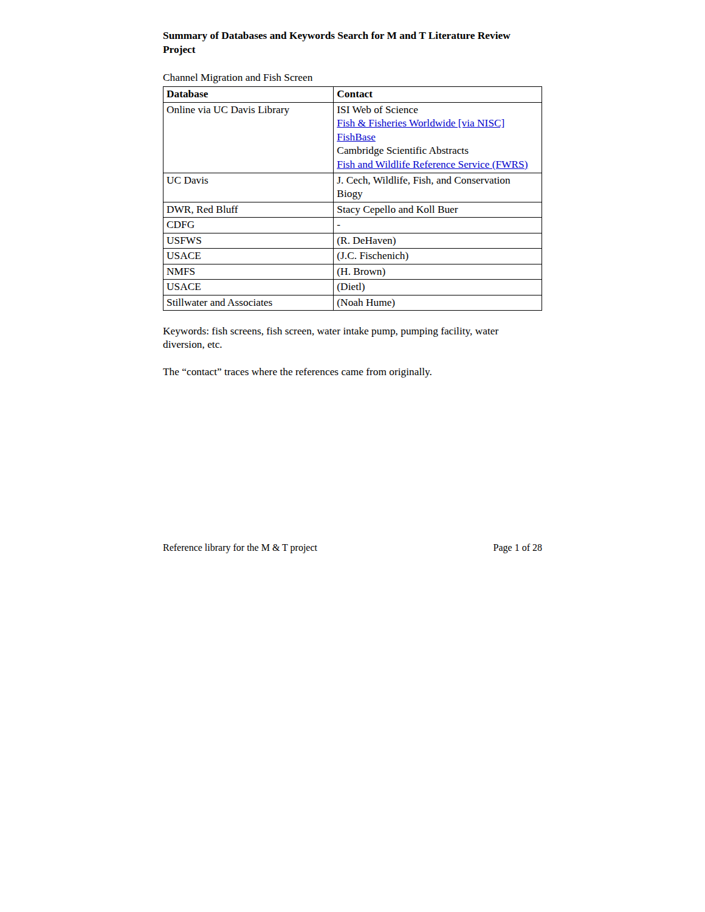Summary of Databases and Keywords Search for M and T Literature Review Project
Channel Migration and Fish Screen
| Database | Contact |
| --- | --- |
| Online via UC Davis Library | ISI Web of Science Fish & Fisheries Worldwide [via NISC] FishBase Cambridge Scientific Abstracts Fish and Wildlife Reference Service (FWRS) |
| UC Davis | J. Cech, Wildlife, Fish, and Conservation Biogy |
| DWR, Red Bluff | Stacy Cepello and Koll Buer |
| CDFG | - |
| USFWS | (R. DeHaven) |
| USACE | (J.C. Fischenich) |
| NMFS | (H. Brown) |
| USACE | (Dietl) |
| Stillwater and Associates | (Noah Hume) |
Keywords: fish screens, fish screen, water intake pump, pumping facility, water diversion, etc.
The “contact” traces where the references came from originally.
Reference library for the M & T project Page 1 of 28